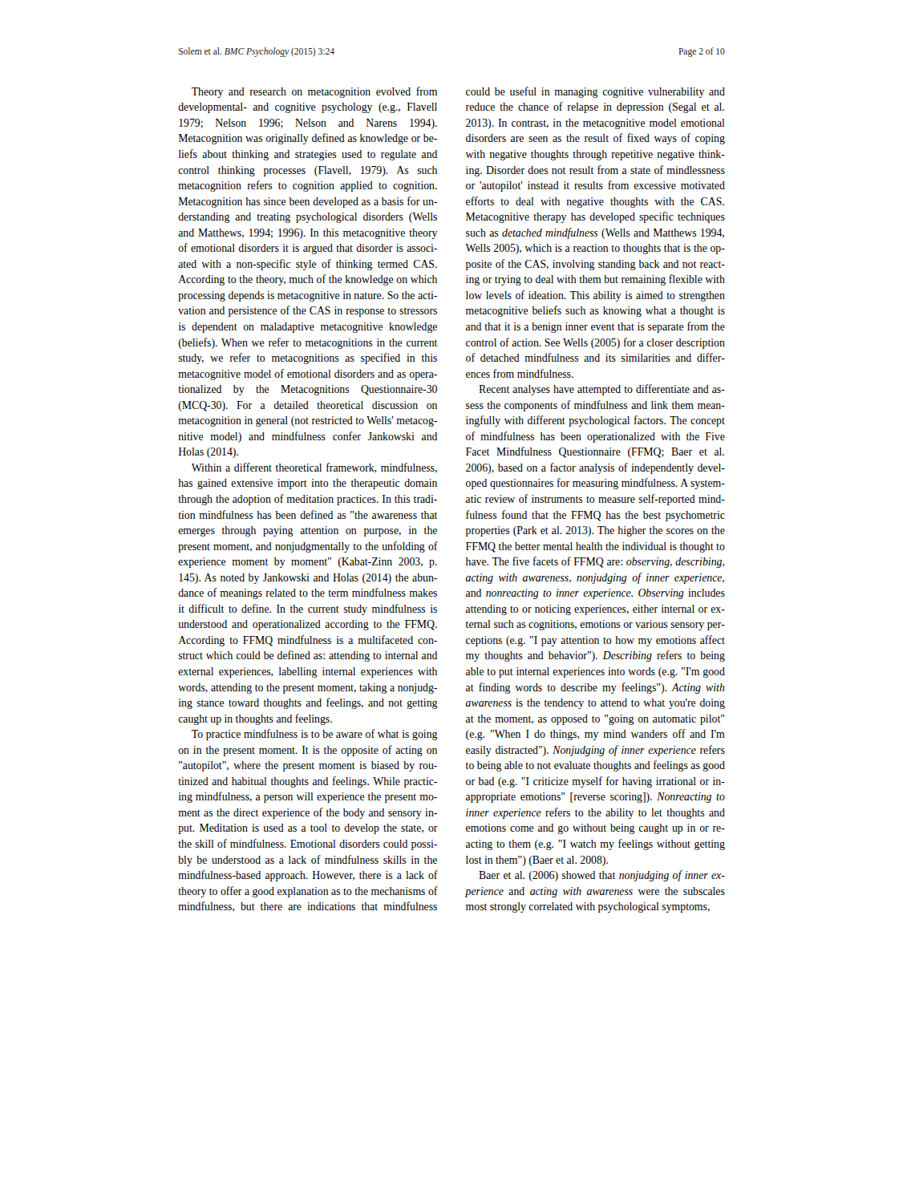Solem et al. BMC Psychology (2015) 3:24
Page 2 of 10
Theory and research on metacognition evolved from developmental- and cognitive psychology (e.g., Flavell 1979; Nelson 1996; Nelson and Narens 1994). Metacognition was originally defined as knowledge or beliefs about thinking and strategies used to regulate and control thinking processes (Flavell, 1979). As such metacognition refers to cognition applied to cognition. Metacognition has since been developed as a basis for understanding and treating psychological disorders (Wells and Matthews, 1994; 1996). In this metacognitive theory of emotional disorders it is argued that disorder is associated with a non-specific style of thinking termed CAS. According to the theory, much of the knowledge on which processing depends is metacognitive in nature. So the activation and persistence of the CAS in response to stressors is dependent on maladaptive metacognitive knowledge (beliefs). When we refer to metacognitions in the current study, we refer to metacognitions as specified in this metacognitive model of emotional disorders and as operationalized by the Metacognitions Questionnaire-30 (MCQ-30). For a detailed theoretical discussion on metacognition in general (not restricted to Wells' metacognitive model) and mindfulness confer Jankowski and Holas (2014).
Within a different theoretical framework, mindfulness, has gained extensive import into the therapeutic domain through the adoption of meditation practices. In this tradition mindfulness has been defined as "the awareness that emerges through paying attention on purpose, in the present moment, and nonjudgmentally to the unfolding of experience moment by moment" (Kabat-Zinn 2003, p. 145). As noted by Jankowski and Holas (2014) the abundance of meanings related to the term mindfulness makes it difficult to define. In the current study mindfulness is understood and operationalized according to the FFMQ. According to FFMQ mindfulness is a multifaceted construct which could be defined as: attending to internal and external experiences, labelling internal experiences with words, attending to the present moment, taking a nonjudging stance toward thoughts and feelings, and not getting caught up in thoughts and feelings.
To practice mindfulness is to be aware of what is going on in the present moment. It is the opposite of acting on "autopilot", where the present moment is biased by routinized and habitual thoughts and feelings. While practicing mindfulness, a person will experience the present moment as the direct experience of the body and sensory input. Meditation is used as a tool to develop the state, or the skill of mindfulness. Emotional disorders could possibly be understood as a lack of mindfulness skills in the mindfulness-based approach. However, there is a lack of theory to offer a good explanation as to the mechanisms of mindfulness, but there are indications that mindfulness could be useful in managing cognitive vulnerability and reduce the chance of relapse in depression (Segal et al. 2013). In contrast, in the metacognitive model emotional disorders are seen as the result of fixed ways of coping with negative thoughts through repetitive negative thinking. Disorder does not result from a state of mindlessness or 'autopilot' instead it results from excessive motivated efforts to deal with negative thoughts with the CAS. Metacognitive therapy has developed specific techniques such as detached mindfulness (Wells and Matthews 1994, Wells 2005), which is a reaction to thoughts that is the opposite of the CAS, involving standing back and not reacting or trying to deal with them but remaining flexible with low levels of ideation. This ability is aimed to strengthen metacognitive beliefs such as knowing what a thought is and that it is a benign inner event that is separate from the control of action. See Wells (2005) for a closer description of detached mindfulness and its similarities and differences from mindfulness.
Recent analyses have attempted to differentiate and assess the components of mindfulness and link them meaningfully with different psychological factors. The concept of mindfulness has been operationalized with the Five Facet Mindfulness Questionnaire (FFMQ; Baer et al. 2006), based on a factor analysis of independently developed questionnaires for measuring mindfulness. A systematic review of instruments to measure self-reported mindfulness found that the FFMQ has the best psychometric properties (Park et al. 2013). The higher the scores on the FFMQ the better mental health the individual is thought to have. The five facets of FFMQ are: observing, describing, acting with awareness, nonjudging of inner experience, and nonreacting to inner experience. Observing includes attending to or noticing experiences, either internal or external such as cognitions, emotions or various sensory perceptions (e.g. "I pay attention to how my emotions affect my thoughts and behavior"). Describing refers to being able to put internal experiences into words (e.g. "I'm good at finding words to describe my feelings"). Acting with awareness is the tendency to attend to what you're doing at the moment, as opposed to "going on automatic pilot" (e.g. "When I do things, my mind wanders off and I'm easily distracted"). Nonjudging of inner experience refers to being able to not evaluate thoughts and feelings as good or bad (e.g. "I criticize myself for having irrational or inappropriate emotions" [reverse scoring]). Nonreacting to inner experience refers to the ability to let thoughts and emotions come and go without being caught up in or reacting to them (e.g. "I watch my feelings without getting lost in them") (Baer et al. 2008).
Baer et al. (2006) showed that nonjudging of inner experience and acting with awareness were the subscales most strongly correlated with psychological symptoms,